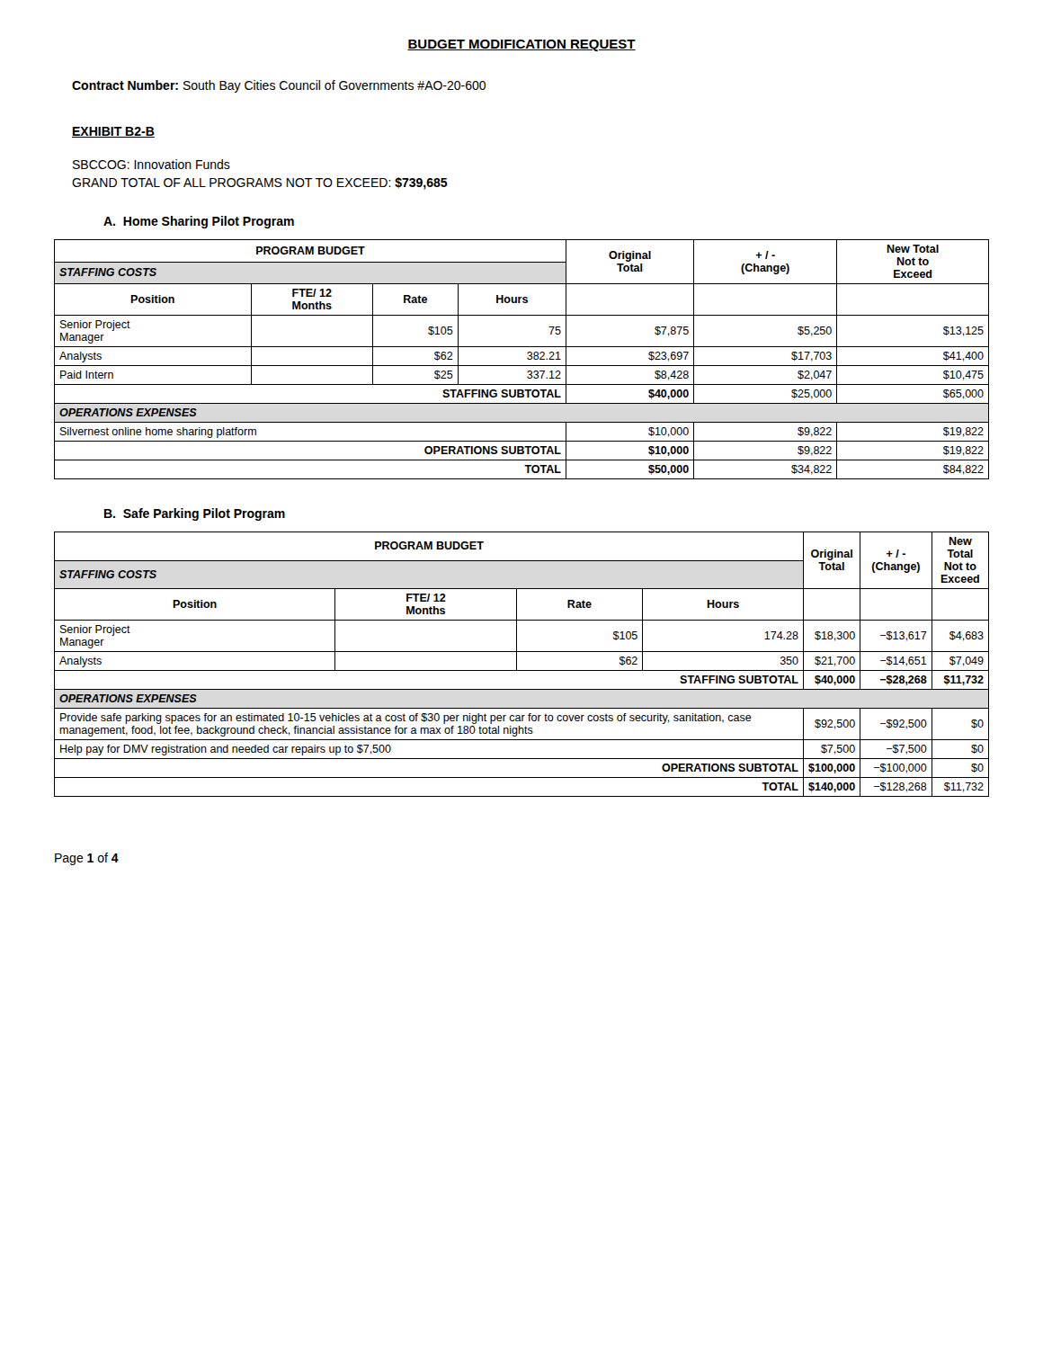BUDGET MODIFICATION REQUEST
Contract Number: South Bay Cities Council of Governments #AO-20-600
EXHIBIT B2-B
SBCCOG: Innovation Funds
GRAND TOTAL OF ALL PROGRAMS NOT TO EXCEED: $739,685
A. Home Sharing Pilot Program
| PROGRAM BUDGET | Original Total | + / - (Change) | New Total Not to Exceed |
| STAFFING COSTS |
| Position | FTE/ 12 Months | Rate | Hours | | | |
| Senior Project Manager | | $105 | 75 | $7,875 | $5,250 | $13,125 |
| Analysts | | $62 | 382.21 | $23,697 | $17,703 | $41,400 |
| Paid Intern | | $25 | 337.12 | $8,428 | $2,047 | $10,475 |
| STAFFING SUBTOTAL | $40,000 | $25,000 | $65,000 |
| OPERATIONS EXPENSES |
| Silvernest online home sharing platform | $10,000 | $9,822 | $19,822 |
| OPERATIONS SUBTOTAL | $10,000 | $9,822 | $19,822 |
| TOTAL | $50,000 | $34,822 | $84,822 |
B. Safe Parking Pilot Program
| PROGRAM BUDGET | Original Total | + / - (Change) | New Total Not to Exceed |
| STAFFING COSTS |
| Position | FTE/ 12 Months | Rate | Hours | | | |
| Senior Project Manager | | $105 | 174.28 | $18,300 | −$13,617 | $4,683 |
| Analysts | | $62 | 350 | $21,700 | −$14,651 | $7,049 |
| STAFFING SUBTOTAL | $40,000 | −$28,268 | $11,732 |
| OPERATIONS EXPENSES |
| Provide safe parking spaces for an estimated 10-15 vehicles at a cost of $30 per night per car for to cover costs of security, sanitation, case management, food, lot fee, background check, financial assistance for a max of 180 total nights | $92,500 | −$92,500 | $0 |
| Help pay for DMV registration and needed car repairs up to $7,500 | $7,500 | −$7,500 | $0 |
| OPERATIONS SUBTOTAL | $100,000 | −$100,000 | $0 |
| TOTAL | $140,000 | −$128,268 | $11,732 |
Page 1 of 4